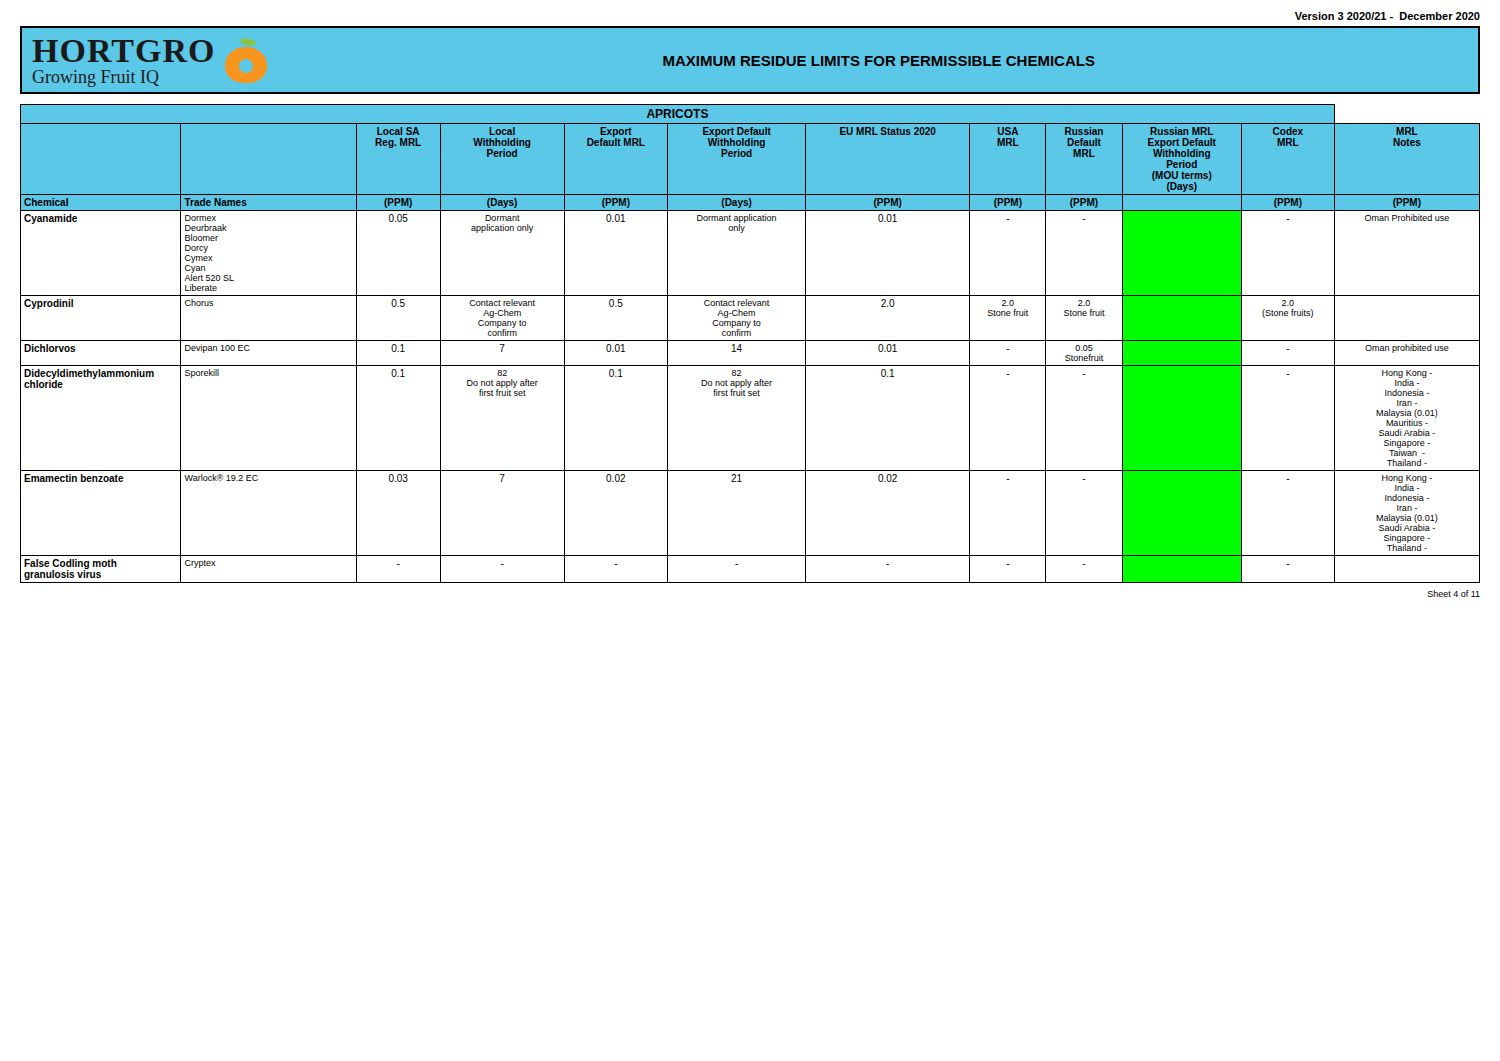Version 3 2020/21 - December 2020
HORTGRO
Growing Fruit IQ
MAXIMUM RESIDUE LIMITS FOR PERMISSIBLE CHEMICALS
| APRICOTS |
| --- |
| | | Local SA Reg. MRL | Local Withholding Period | Export Default MRL | Export Default Withholding Period | EU MRL Status 2020 | USA MRL | Russian Default MRL | Russian MRL Export Default Withholding Period (MOU terms) (Days) | Codex MRL | MRL Notes |
| Chemical | Trade Names | (PPM) | (Days) | (PPM) | (Days) | (PPM) | (PPM) | (PPM) | | (PPM) | (PPM) |
| Cyanamide | Dormex Deurbraak Bloomer Dorcy Cymex Cyan Alert 520 SL Liberate | 0.05 | Dormant application only | 0.01 | Dormant application only | 0.01 | - | - | | - | Oman Prohibited use |
| Cyprodinil | Chorus | 0.5 | Contact relevant Ag-Chem Company to confirm | 0.5 | Contact relevant Ag-Chem Company to confirm | 2.0 | 2.0 Stone fruit | 2.0 Stone fruit | | 2.0 (Stone fruits) | |
| Dichlorvos | Devipan 100 EC | 0.1 | 7 | 0.01 | 14 | 0.01 | - | 0.05 Stonefruit | | - | Oman prohibited use |
| Didecyldimethylammonium chloride | Sporekill | 0.1 | 82 Do not apply after first fruit set | 0.1 | 82 Do not apply after first fruit set | 0.1 | - | - | | - | Hong Kong - India - Indonesia - Iran - Malaysia (0.01) Mauritius - Saudi Arabia - Singapore - Taiwan - Thailand - |
| Emamectin benzoate | Warlock® 19.2 EC | 0.03 | 7 | 0.02 | 21 | 0.02 | - | - | | - | Hong Kong - India - Indonesia - Iran - Malaysia (0.01) Saudi Arabia - Singapore - Thailand - |
| False Codling moth granulosis virus | Cryptex | - | - | - | - | - | - | - | | - | |
Sheet 4 of 11